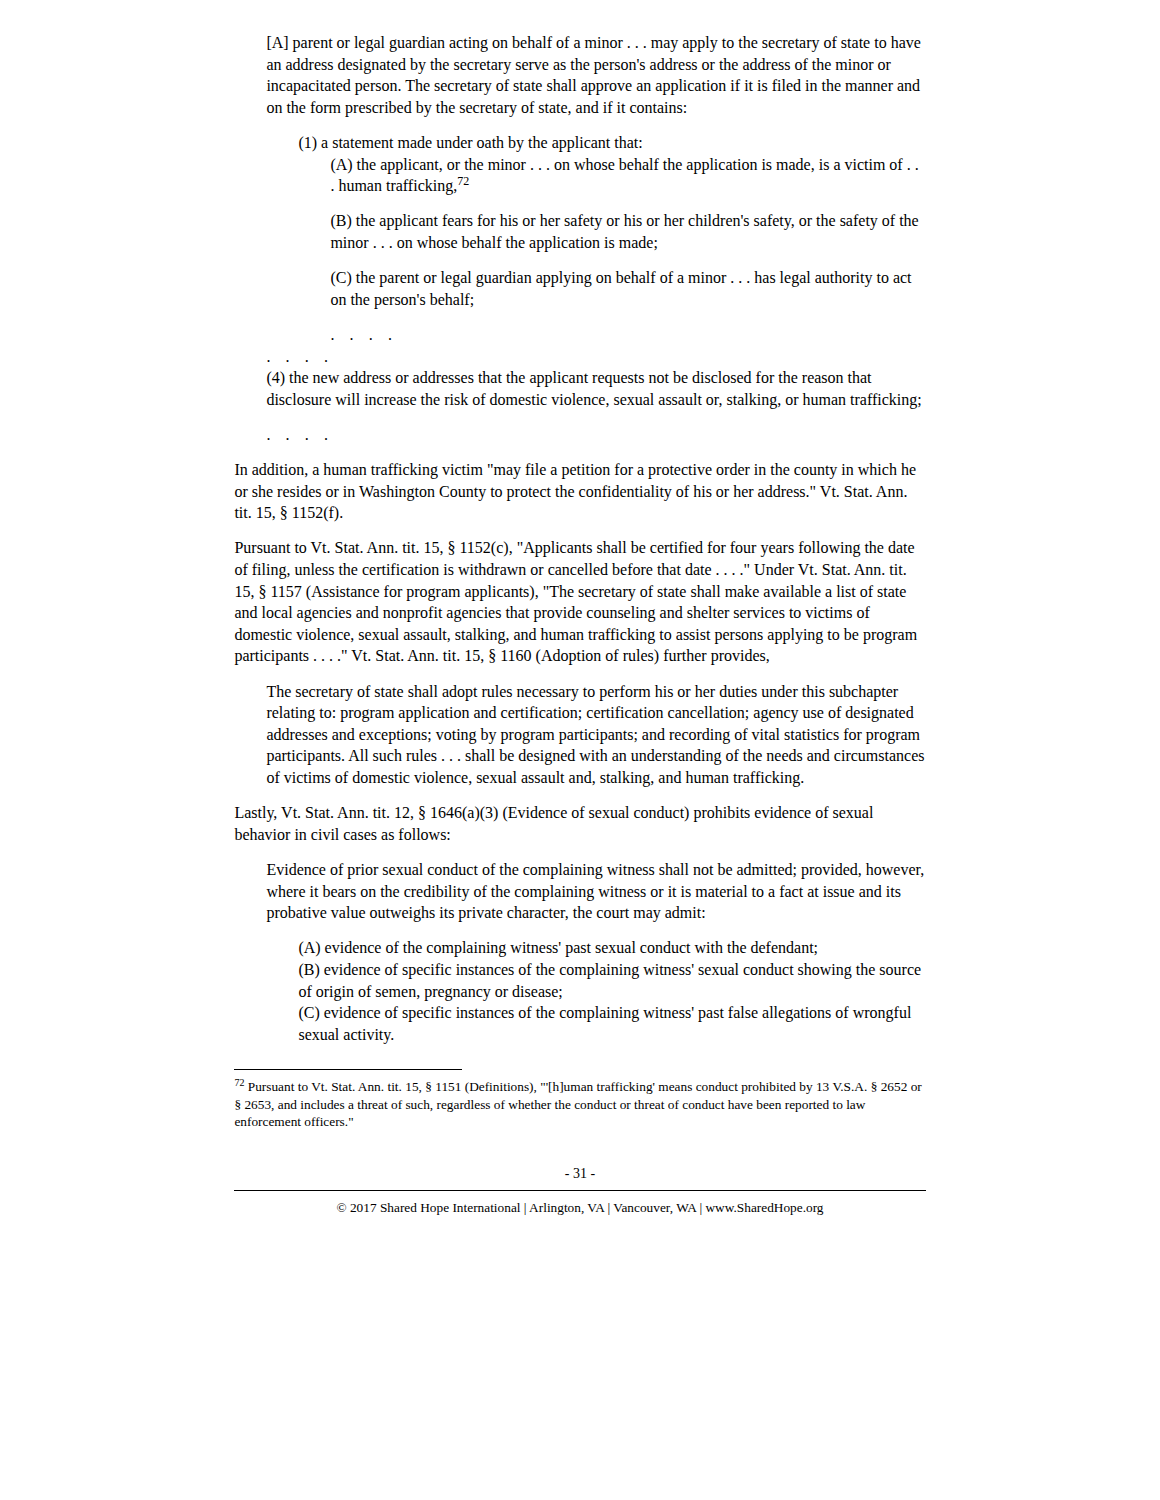[A] parent or legal guardian acting on behalf of a minor . . . may apply to the secretary of state to have an address designated by the secretary serve as the person's address or the address of the minor or incapacitated person. The secretary of state shall approve an application if it is filed in the manner and on the form prescribed by the secretary of state, and if it contains:
(1) a statement made under oath by the applicant that:
(A) the applicant, or the minor . . . on whose behalf the application is made, is a victim of . . . human trafficking,72
(B) the applicant fears for his or her safety or his or her children's safety, or the safety of the minor . . . on whose behalf the application is made;
(C) the parent or legal guardian applying on behalf of a minor . . . has legal authority to act on the person's behalf;
. . . .
. . . .
(4) the new address or addresses that the applicant requests not be disclosed for the reason that disclosure will increase the risk of domestic violence, sexual assault or, stalking, or human trafficking;
. . . .
In addition, a human trafficking victim "may file a petition for a protective order in the county in which he or she resides or in Washington County to protect the confidentiality of his or her address." Vt. Stat. Ann. tit. 15, § 1152(f).
Pursuant to Vt. Stat. Ann. tit. 15, § 1152(c), "Applicants shall be certified for four years following the date of filing, unless the certification is withdrawn or cancelled before that date . . . ." Under Vt. Stat. Ann. tit. 15, § 1157 (Assistance for program applicants), "The secretary of state shall make available a list of state and local agencies and nonprofit agencies that provide counseling and shelter services to victims of domestic violence, sexual assault, stalking, and human trafficking to assist persons applying to be program participants . . . ." Vt. Stat. Ann. tit. 15, § 1160 (Adoption of rules) further provides,
The secretary of state shall adopt rules necessary to perform his or her duties under this subchapter relating to: program application and certification; certification cancellation; agency use of designated addresses and exceptions; voting by program participants; and recording of vital statistics for program participants. All such rules . . . shall be designed with an understanding of the needs and circumstances of victims of domestic violence, sexual assault and, stalking, and human trafficking.
Lastly, Vt. Stat. Ann. tit. 12, § 1646(a)(3) (Evidence of sexual conduct) prohibits evidence of sexual behavior in civil cases as follows:
Evidence of prior sexual conduct of the complaining witness shall not be admitted; provided, however, where it bears on the credibility of the complaining witness or it is material to a fact at issue and its probative value outweighs its private character, the court may admit:
(A) evidence of the complaining witness' past sexual conduct with the defendant;
(B) evidence of specific instances of the complaining witness' sexual conduct showing the source of origin of semen, pregnancy or disease;
(C) evidence of specific instances of the complaining witness' past false allegations of wrongful sexual activity.
72 Pursuant to Vt. Stat. Ann. tit. 15, § 1151 (Definitions), "'[h]uman trafficking' means conduct prohibited by 13 V.S.A. § 2652 or § 2653, and includes a threat of such, regardless of whether the conduct or threat of conduct have been reported to law enforcement officers."
- 31 -
© 2017 Shared Hope International | Arlington, VA | Vancouver, WA | www.SharedHope.org